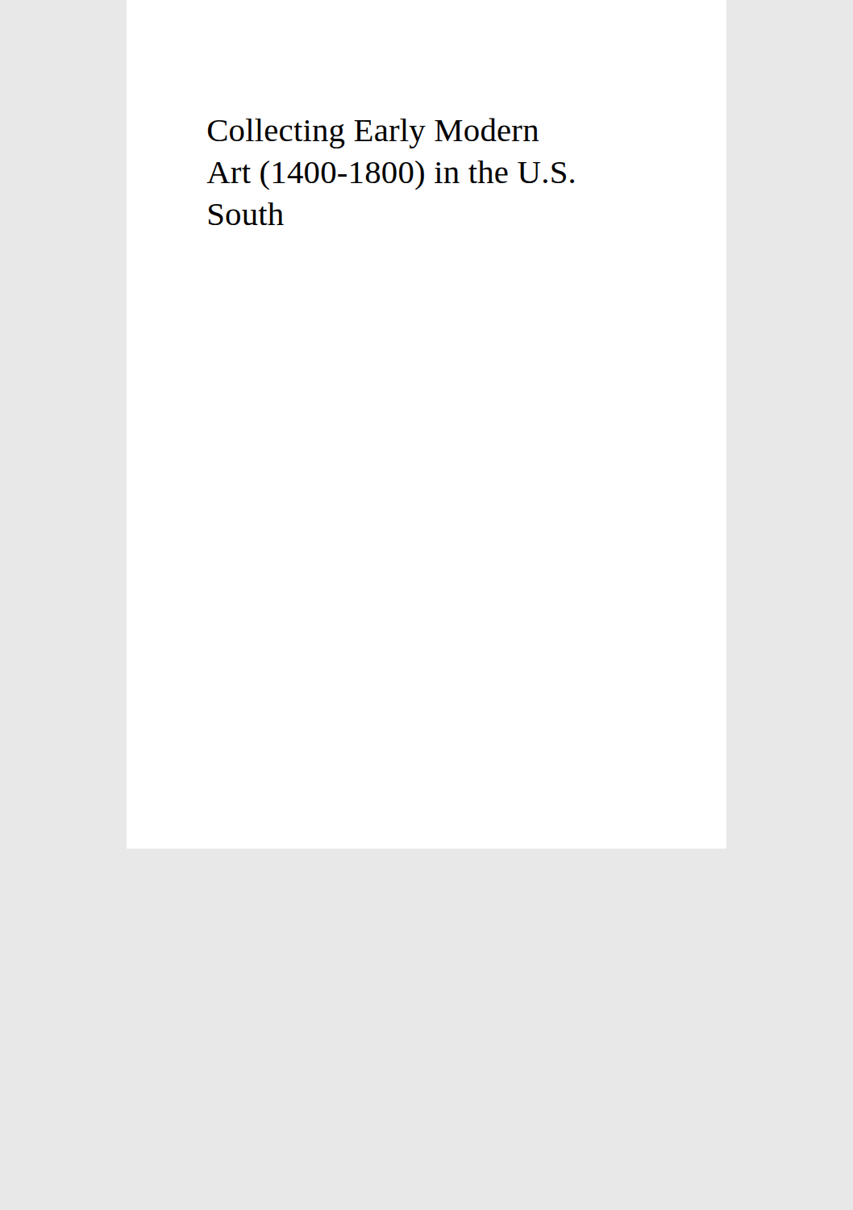Collecting Early Modern Art (1400-1800) in the U.S. South